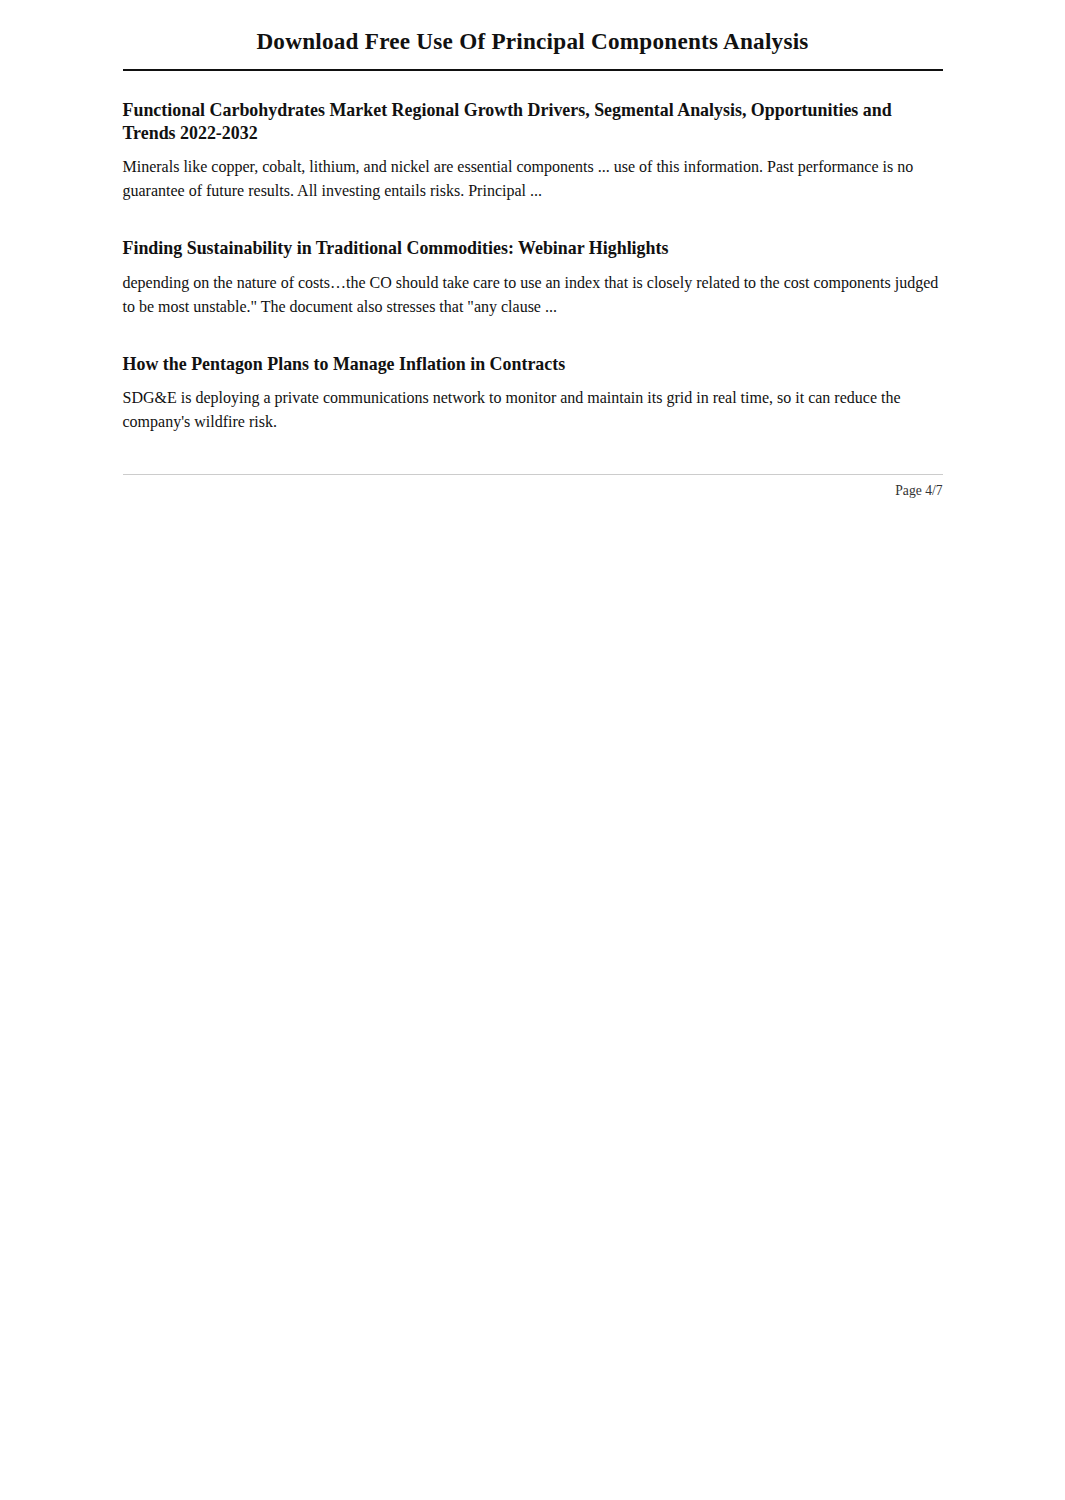Download Free Use Of Principal Components Analysis
Functional Carbohydrates Market Regional Growth Drivers, Segmental Analysis, Opportunities and Trends 2022-2032
Minerals like copper, cobalt, lithium, and nickel are essential components ... use of this information. Past performance is no guarantee of future results. All investing entails risks. Principal ...
Finding Sustainability in Traditional Commodities: Webinar Highlights
depending on the nature of costs…the CO should take care to use an index that is closely related to the cost components judged to be most unstable." The document also stresses that "any clause ...
How the Pentagon Plans to Manage Inflation in Contracts
SDG&E is deploying a private communications network to monitor and maintain its grid in real time, so it can reduce the company's wildfire risk.
Page 4/7